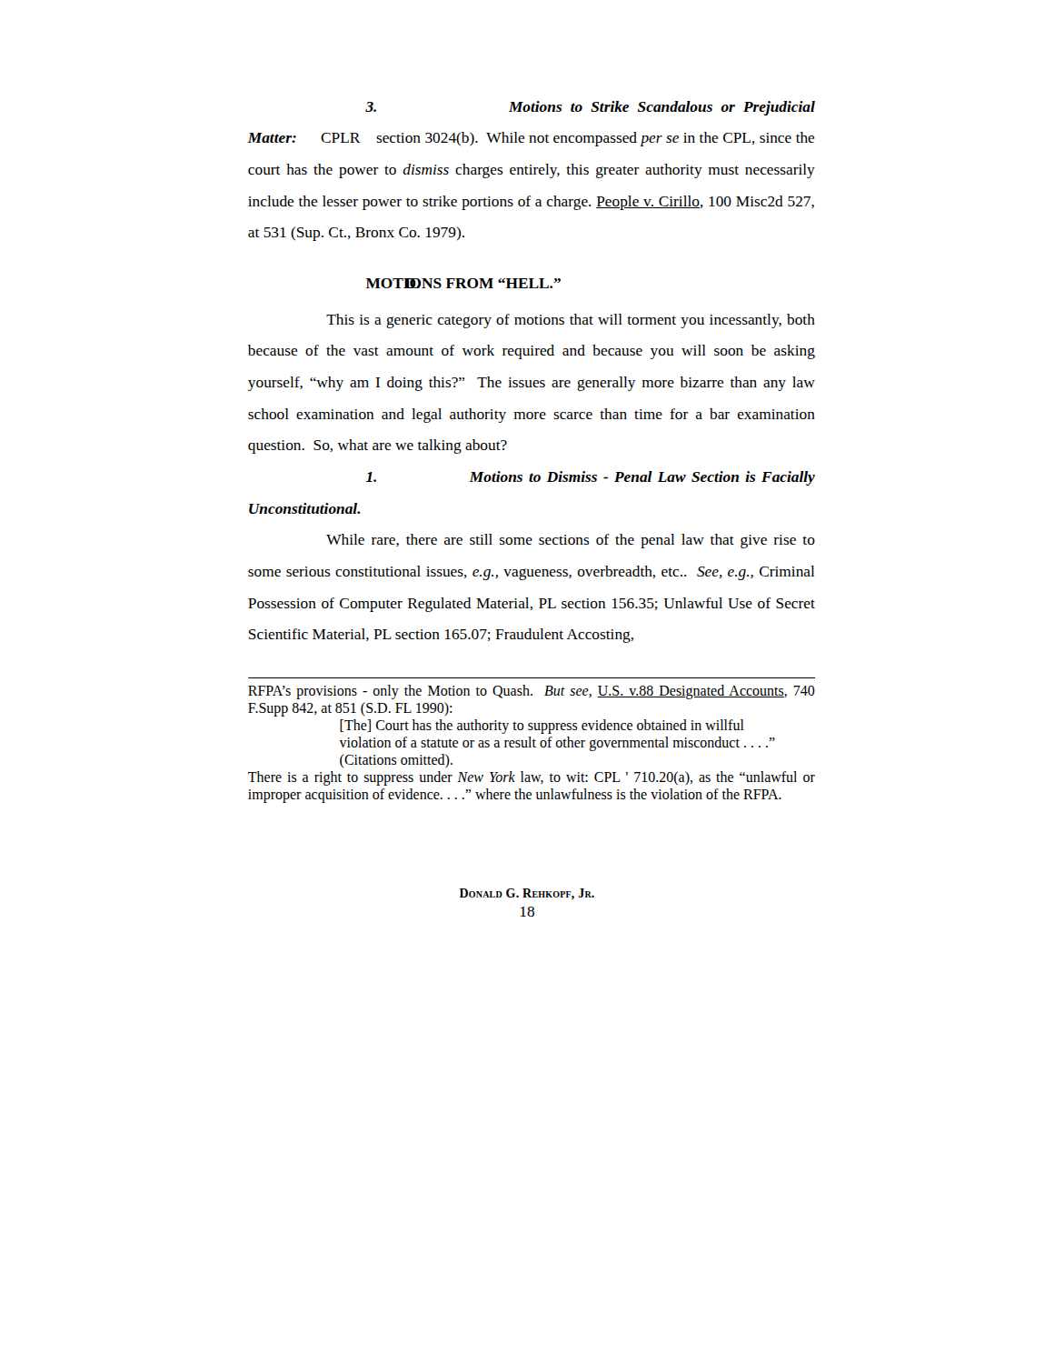3. Motions to Strike Scandalous or Prejudicial Matter: CPLR section 3024(b). While not encompassed per se in the CPL, since the court has the power to dismiss charges entirely, this greater authority must necessarily include the lesser power to strike portions of a charge. People v. Cirillo, 100 Misc2d 527, at 531 (Sup. Ct., Bronx Co. 1979).
D. MOTIONS FROM “HELL.”
This is a generic category of motions that will torment you incessantly, both because of the vast amount of work required and because you will soon be asking yourself, “why am I doing this?” The issues are generally more bizarre than any law school examination and legal authority more scarce than time for a bar examination question. So, what are we talking about?
1. Motions to Dismiss - Penal Law Section is Facially Unconstitutional.
While rare, there are still some sections of the penal law that give rise to some serious constitutional issues, e.g., vagueness, overbreadth, etc.. See, e.g., Criminal Possession of Computer Regulated Material, PL section 156.35; Unlawful Use of Secret Scientific Material, PL section 165.07; Fraudulent Accosting,
RFPA’s provisions - only the Motion to Quash. But see, U.S. v.88 Designated Accounts, 740 F.Supp 842, at 851 (S.D. FL 1990):
[The] Court has the authority to suppress evidence obtained in willful violation of a statute or as a result of other governmental misconduct . . . .” (Citations omitted).
There is a right to suppress under New York law, to wit: CPL ' 710.20(a), as the “unlawful or improper acquisition of evidence. . . .” where the unlawfulness is the violation of the RFPA.
Donald G. Rehkopf, Jr.
18